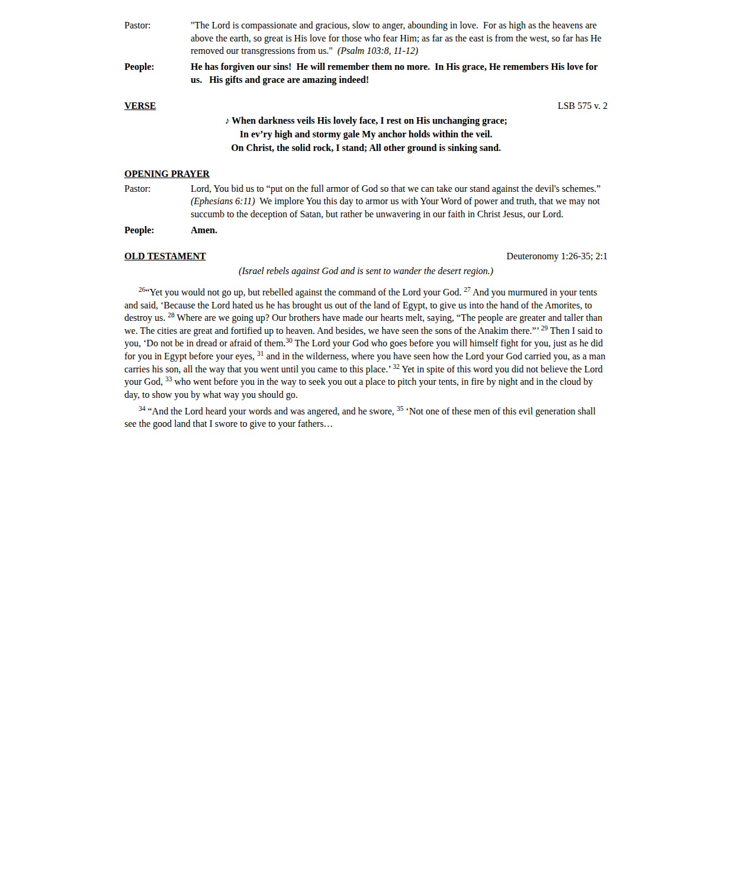Pastor:
"The Lord is compassionate and gracious, slow to anger, abounding in love. For as high as the heavens are above the earth, so great is His love for those who fear Him; as far as the east is from the west, so far has He removed our transgressions from us." (Psalm 103:8, 11-12)
People:
He has forgiven our sins! He will remember them no more. In His grace, He remembers His love for us. His gifts and grace are amazing indeed!
VERSE
LSB 575 v. 2
♪ When darkness veils His lovely face, I rest on His unchanging grace;
In ev’ry high and stormy gale My anchor holds within the veil.
On Christ, the solid rock, I stand; All other ground is sinking sand.
OPENING PRAYER
Pastor:
Lord, You bid us to “put on the full armor of God so that we can take our stand against the devil's schemes.” (Ephesians 6:11) We implore You this day to armor us with Your Word of power and truth, that we may not succumb to the deception of Satan, but rather be unwavering in our faith in Christ Jesus, our Lord.
People:
Amen.
OLD TESTAMENT
Deuteronomy 1:26-35; 2:1
(Israel rebels against God and is sent to wander the desert region.)
26“Yet you would not go up, but rebelled against the command of the Lord your God. 27 And you murmured in your tents and said, ‘Because the Lord hated us he has brought us out of the land of Egypt, to give us into the hand of the Amorites, to destroy us. 28 Where are we going up? Our brothers have made our hearts melt, saying, “The people are greater and taller than we. The cities are great and fortified up to heaven. And besides, we have seen the sons of the Anakim there.”’ 29 Then I said to you, ‘Do not be in dread or afraid of them.30 The Lord your God who goes before you will himself fight for you, just as he did for you in Egypt before your eyes, 31 and in the wilderness, where you have seen how the Lord your God carried you, as a man carries his son, all the way that you went until you came to this place.’ 32 Yet in spite of this word you did not believe the Lord your God, 33 who went before you in the way to seek you out a place to pitch your tents, in fire by night and in the cloud by day, to show you by what way you should go.
34 “And the Lord heard your words and was angered, and he swore, 35 ‘Not one of these men of this evil generation shall see the good land that I swore to give to your fathers…